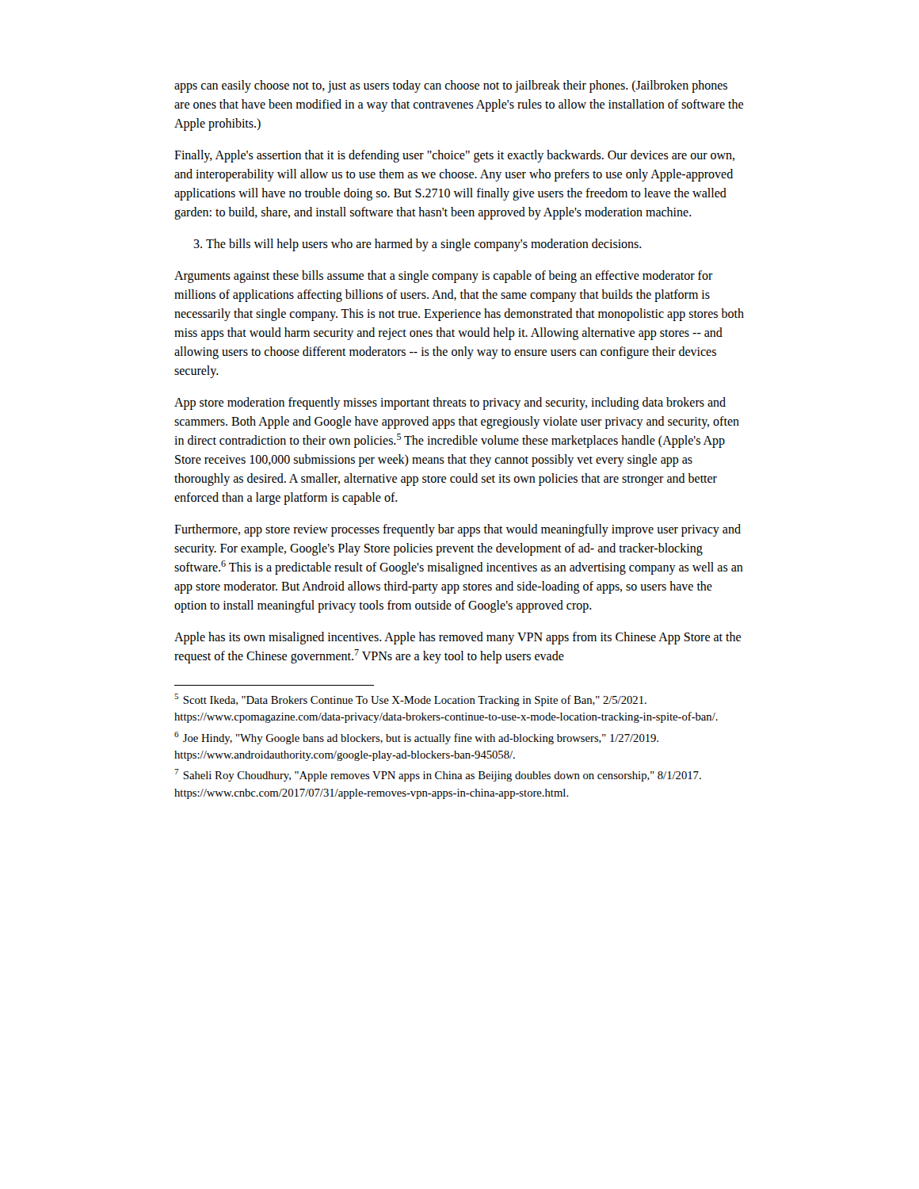apps can easily choose not to, just as users today can choose not to jailbreak their phones. (Jailbroken phones are ones that have been modified in a way that contravenes Apple's rules to allow the installation of software the Apple prohibits.)
Finally, Apple's assertion that it is defending user "choice" gets it exactly backwards. Our devices are our own, and interoperability will allow us to use them as we choose. Any user who prefers to use only Apple-approved applications will have no trouble doing so. But S.2710 will finally give users the freedom to leave the walled garden: to build, share, and install software that hasn't been approved by Apple's moderation machine.
The bills will help users who are harmed by a single company's moderation decisions.
Arguments against these bills assume that a single company is capable of being an effective moderator for millions of applications affecting billions of users. And, that the same company that builds the platform is necessarily that single company. This is not true. Experience has demonstrated that monopolistic app stores both miss apps that would harm security and reject ones that would help it. Allowing alternative app stores -- and allowing users to choose different moderators -- is the only way to ensure users can configure their devices securely.
App store moderation frequently misses important threats to privacy and security, including data brokers and scammers. Both Apple and Google have approved apps that egregiously violate user privacy and security, often in direct contradiction to their own policies.5 The incredible volume these marketplaces handle (Apple's App Store receives 100,000 submissions per week) means that they cannot possibly vet every single app as thoroughly as desired. A smaller, alternative app store could set its own policies that are stronger and better enforced than a large platform is capable of.
Furthermore, app store review processes frequently bar apps that would meaningfully improve user privacy and security. For example, Google's Play Store policies prevent the development of ad- and tracker-blocking software.6 This is a predictable result of Google's misaligned incentives as an advertising company as well as an app store moderator. But Android allows third-party app stores and side-loading of apps, so users have the option to install meaningful privacy tools from outside of Google's approved crop.
Apple has its own misaligned incentives. Apple has removed many VPN apps from its Chinese App Store at the request of the Chinese government.7 VPNs are a key tool to help users evade
5 Scott Ikeda, "Data Brokers Continue To Use X-Mode Location Tracking in Spite of Ban," 2/5/2021. https://www.cpomagazine.com/data-privacy/data-brokers-continue-to-use-x-mode-location-tracking-in-spite-of-ban/.
6 Joe Hindy, "Why Google bans ad blockers, but is actually fine with ad-blocking browsers," 1/27/2019. https://www.androidauthority.com/google-play-ad-blockers-ban-945058/.
7 Saheli Roy Choudhury, "Apple removes VPN apps in China as Beijing doubles down on censorship," 8/1/2017. https://www.cnbc.com/2017/07/31/apple-removes-vpn-apps-in-china-app-store.html.